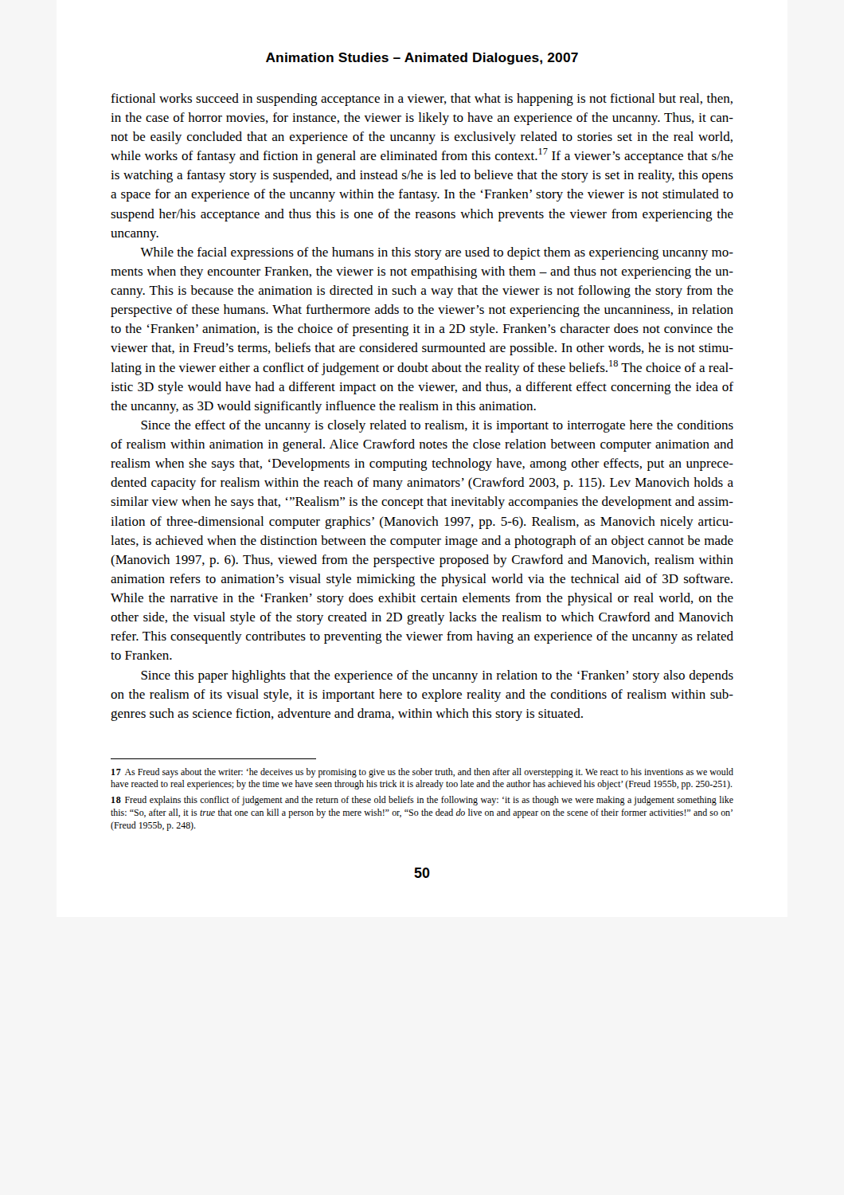Animation Studies – Animated Dialogues, 2007
fictional works succeed in suspending acceptance in a viewer, that what is happening is not fictional but real, then, in the case of horror movies, for instance, the viewer is likely to have an experience of the uncanny. Thus, it cannot be easily concluded that an experience of the uncanny is exclusively related to stories set in the real world, while works of fantasy and fiction in general are eliminated from this context.17 If a viewer’s acceptance that s/he is watching a fantasy story is suspended, and instead s/he is led to believe that the story is set in reality, this opens a space for an experience of the uncanny within the fantasy. In the ‘Franken’ story the viewer is not stimulated to suspend her/his acceptance and thus this is one of the reasons which prevents the viewer from experiencing the uncanny.
While the facial expressions of the humans in this story are used to depict them as experiencing uncanny moments when they encounter Franken, the viewer is not empathising with them – and thus not experiencing the uncanny. This is because the animation is directed in such a way that the viewer is not following the story from the perspective of these humans. What furthermore adds to the viewer’s not experiencing the uncanniness, in relation to the ‘Franken’ animation, is the choice of presenting it in a 2D style. Franken’s character does not convince the viewer that, in Freud’s terms, beliefs that are considered surmounted are possible. In other words, he is not stimulating in the viewer either a conflict of judgement or doubt about the reality of these beliefs.18 The choice of a realistic 3D style would have had a different impact on the viewer, and thus, a different effect concerning the idea of the uncanny, as 3D would significantly influence the realism in this animation.
Since the effect of the uncanny is closely related to realism, it is important to interrogate here the conditions of realism within animation in general. Alice Crawford notes the close relation between computer animation and realism when she says that, ‘Developments in computing technology have, among other effects, put an unprecedented capacity for realism within the reach of many animators’ (Crawford 2003, p. 115). Lev Manovich holds a similar view when he says that, ‘”Realism” is the concept that inevitably accompanies the development and assimilation of three-dimensional computer graphics’ (Manovich 1997, pp. 5-6). Realism, as Manovich nicely articulates, is achieved when the distinction between the computer image and a photograph of an object cannot be made (Manovich 1997, p. 6). Thus, viewed from the perspective proposed by Crawford and Manovich, realism within animation refers to animation’s visual style mimicking the physical world via the technical aid of 3D software. While the narrative in the ‘Franken’ story does exhibit certain elements from the physical or real world, on the other side, the visual style of the story created in 2D greatly lacks the realism to which Crawford and Manovich refer. This consequently contributes to preventing the viewer from having an experience of the uncanny as related to Franken.
Since this paper highlights that the experience of the uncanny in relation to the ‘Franken’ story also depends on the realism of its visual style, it is important here to explore reality and the conditions of realism within sub-genres such as science fiction, adventure and drama, within which this story is situated.
17 As Freud says about the writer: ‘he deceives us by promising to give us the sober truth, and then after all overstepping it. We react to his inventions as we would have reacted to real experiences; by the time we have seen through his trick it is already too late and the author has achieved his object’ (Freud 1955b, pp. 250-251).
18 Freud explains this conflict of judgement and the return of these old beliefs in the following way: ‘it is as though we were making a judgement something like this: “So, after all, it is true that one can kill a person by the mere wish!” or, “So the dead do live on and appear on the scene of their former activities!” and so on’ (Freud 1955b, p. 248).
50